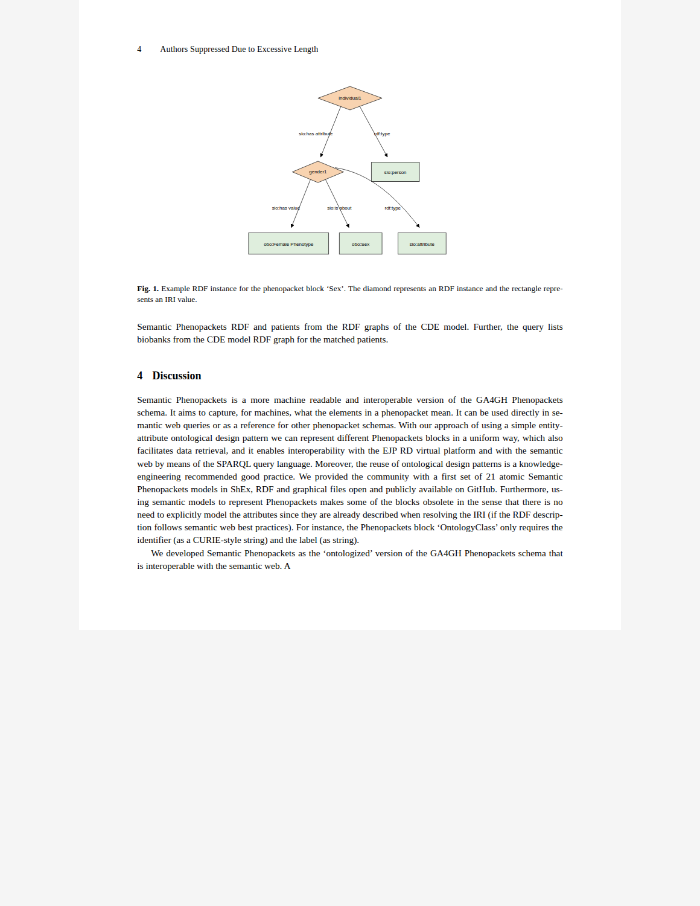4 Authors Suppressed Due to Excessive Length
individual1 sio:has attribute rdf:type gender1 sio:person sio:has value sio:is about rdf:type obo:Female Phenotype obo:Sex sio:attribute
Fig. 1. Example RDF instance for the phenopacket block ‘Sex’. The diamond represents an RDF instance and the rectangle represents an IRI value.
Semantic Phenopackets RDF and patients from the RDF graphs of the CDE model. Further, the query lists biobanks from the CDE model RDF graph for the matched patients.
4 Discussion
Semantic Phenopackets is a more machine readable and interoperable version of the GA4GH Phenopackets schema. It aims to capture, for machines, what the elements in a phenopacket mean. It can be used directly in semantic web queries or as a reference for other phenopacket schemas. With our approach of using a simple entity-attribute ontological design pattern we can represent different Phenopackets blocks in a uniform way, which also facilitates data retrieval, and it enables interoperability with the EJP RD virtual platform and with the semantic web by means of the SPARQL query language. Moreover, the reuse of ontological design patterns is a knowledge-engineering recommended good practice. We provided the community with a first set of 21 atomic Semantic Phenopackets models in ShEx, RDF and graphical files open and publicly available on GitHub. Furthermore, using semantic models to represent Phenopackets makes some of the blocks obsolete in the sense that there is no need to explicitly model the attributes since they are already described when resolving the IRI (if the RDF description follows semantic web best practices). For instance, the Phenopackets block ‘OntologyClass’ only requires the identifier (as a CURIE-style string) and the label (as string).
We developed Semantic Phenopackets as the ‘ontologized’ version of the GA4GH Phenopackets schema that is interoperable with the semantic web. A